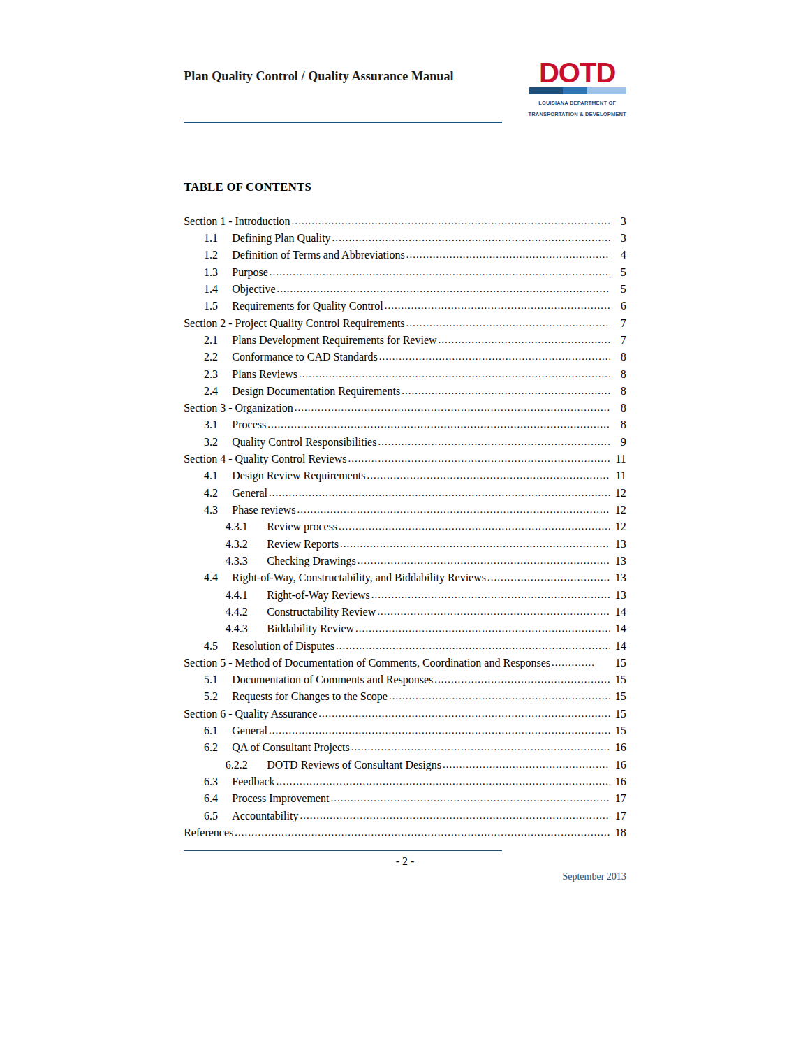Plan Quality Control / Quality Assurance Manual
DOTD Louisiana Department of
Transportation & Development
TABLE OF CONTENTS
Section 1 - Introduction ........................................................................................................... 3
1.1 Defining Plan Quality ..................................................................................................... 3
1.2 Definition of Terms and Abbreviations ....................................................................... 4
1.3 Purpose ..................................................................................................................... 5
1.4 Objective ................................................................................................................... 5
1.5 Requirements for Quality Control ............................................................................. 6
Section 2 - Project Quality Control Requirements ..................................................................... 7
2.1 Plans Development Requirements for Review .......................................................... 7
2.2 Conformance to CAD Standards ................................................................................ 8
2.3 Plans Reviews ......................................................................................................... 8
2.4 Design Documentation Requirements ....................................................................... 8
Section 3 - Organization ......................................................................................................... 8
3.1 Process ..................................................................................................................... 8
3.2 Quality Control Responsibilities ................................................................................ 9
Section 4 - Quality Control Reviews ....................................................................................... 11
4.1 Design Review Requirements ................................................................................... 11
4.2 General ..................................................................................................................... 12
4.3 Phase reviews ......................................................................................................... 12
4.3.1 Review process ................................................................................................ 12
4.3.2 Review Reports ................................................................................................ 13
4.3.3 Checking Drawings ......................................................................................... 13
4.4 Right-of-Way, Constructability, and Biddability Reviews ........................................ 13
4.4.1 Right-of-Way Reviews ....................................................................................... 13
4.4.2 Constructability Review .................................................................................... 14
4.4.3 Biddability Review .......................................................................................... 14
4.5 Resolution of Disputes .............................................................................................. 14
Section 5 - Method of Documentation of Comments, Coordination and Responses ............. 15
5.1 Documentation of Comments and Responses ........................................................... 15
5.2 Requests for Changes to the Scope ............................................................................ 15
Section 6 - Quality Assurance ................................................................................................ 15
6.1 General ..................................................................................................................... 15
6.2 QA of Consultant Projects ......................................................................................... 16
6.2.2 DOTD Reviews of Consultant Designs ............................................................ 16
6.3 Feedback ................................................................................................................... 16
6.4 Process Improvement ............................................................................................... 17
6.5 Accountability ......................................................................................................... 17
References ......................................................................................................................... 18
- 2 -
September 2013